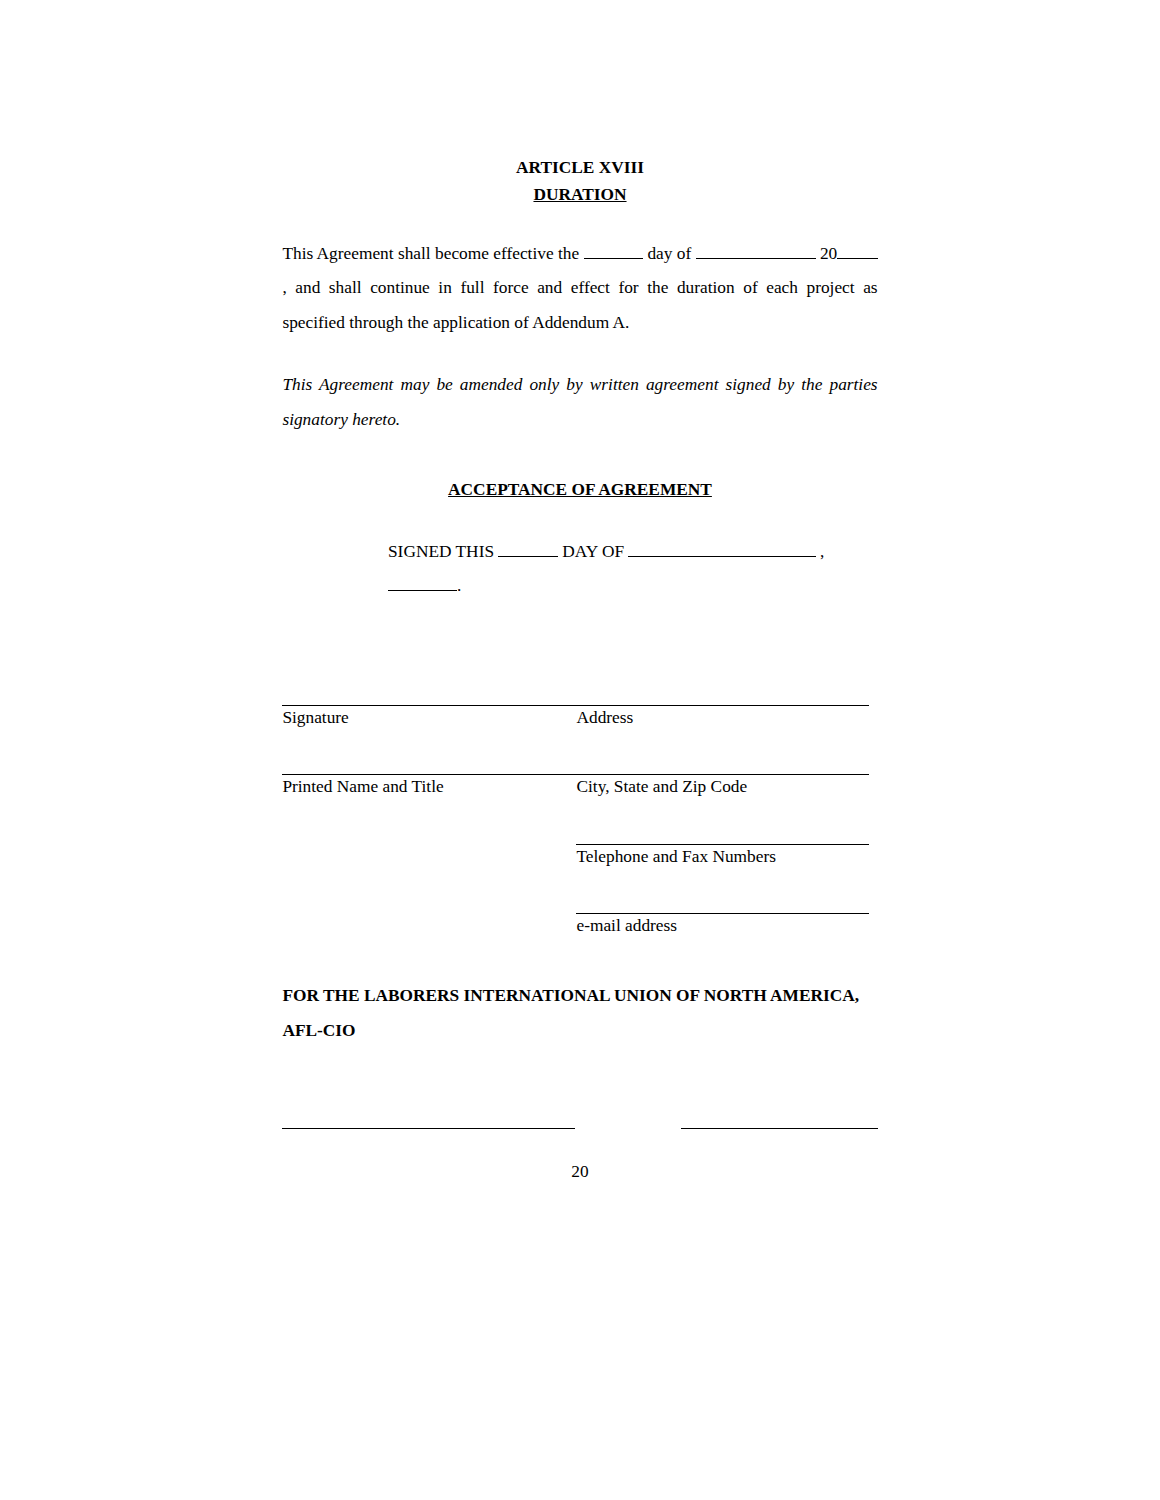ARTICLE XVIII
DURATION
This Agreement shall become effective the day of 20 , and shall continue in full force and effect for the duration of each project as specified through the application of Addendum A.
This Agreement may be amended only by written agreement signed by the parties signatory hereto.
ACCEPTANCE OF AGREEMENT
SIGNED THIS DAY OF , .
| Signature | Address |
| Printed Name and Title | City, State and Zip Code |
| | Telephone and Fax Numbers |
| | e-mail address |
FOR THE LABORERS INTERNATIONAL UNION OF NORTH AMERICA, AFL-CIO
20